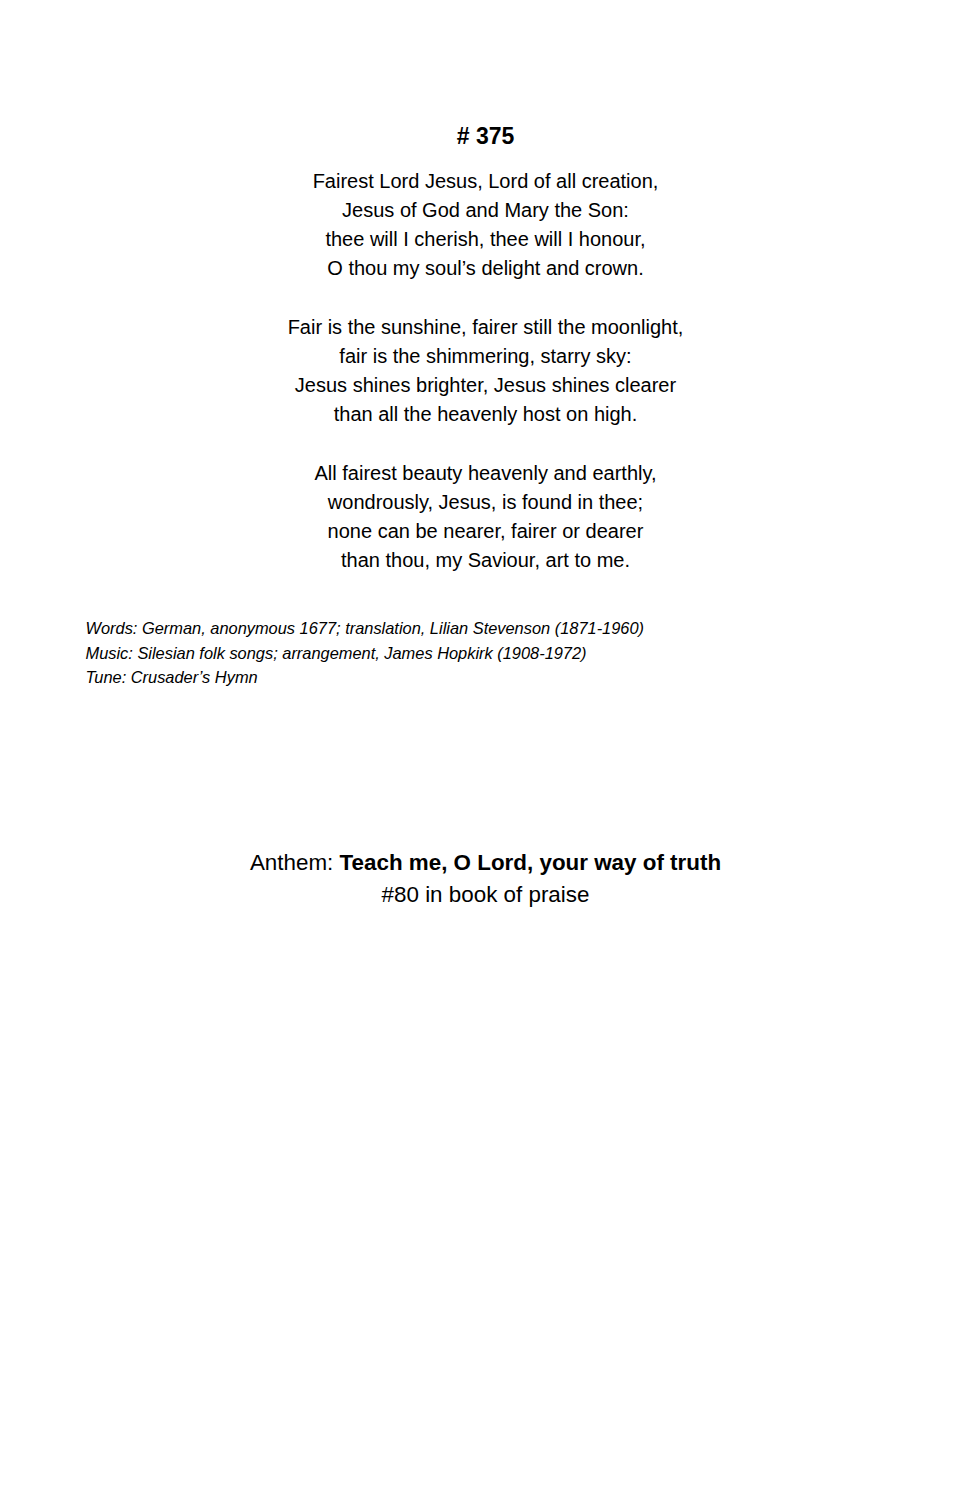# 375
Fairest Lord Jesus, Lord of all creation,
Jesus of God and Mary the Son:
thee will I cherish, thee will I honour,
O thou my soul’s delight and crown.
Fair is the sunshine, fairer still the moonlight,
fair is the shimmering, starry sky:
Jesus shines brighter, Jesus shines clearer
than all the heavenly host on high.
All fairest beauty heavenly and earthly,
wondrously, Jesus, is found in thee;
none can be nearer, fairer or dearer
than thou, my Saviour, art to me.
Words: German, anonymous 1677; translation, Lilian Stevenson (1871-1960) Music: Silesian folk songs; arrangement, James Hopkirk (1908-1972) Tune: Crusader’s Hymn
Anthem: Teach me, O Lord, your way of truth #80 in book of praise